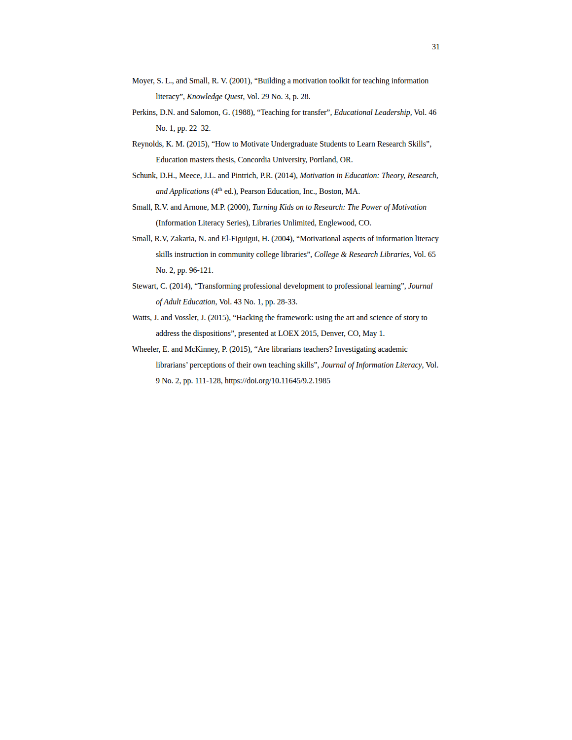31
Moyer, S. L., and Small, R. V. (2001), “Building a motivation toolkit for teaching information literacy”, Knowledge Quest, Vol. 29 No. 3, p. 28.
Perkins, D.N. and Salomon, G. (1988), “Teaching for transfer”, Educational Leadership, Vol. 46 No. 1, pp. 22–32.
Reynolds, K. M. (2015), “How to Motivate Undergraduate Students to Learn Research Skills”, Education masters thesis, Concordia University, Portland, OR.
Schunk, D.H., Meece, J.L. and Pintrich, P.R. (2014), Motivation in Education: Theory, Research, and Applications (4th ed.), Pearson Education, Inc., Boston, MA.
Small, R.V. and Arnone, M.P. (2000), Turning Kids on to Research: The Power of Motivation (Information Literacy Series), Libraries Unlimited, Englewood, CO.
Small, R.V, Zakaria, N. and El-Figuigui, H. (2004), “Motivational aspects of information literacy skills instruction in community college libraries”, College & Research Libraries, Vol. 65 No. 2, pp. 96-121.
Stewart, C. (2014), “Transforming professional development to professional learning”, Journal of Adult Education, Vol. 43 No. 1, pp. 28-33.
Watts, J. and Vossler, J. (2015), “Hacking the framework: using the art and science of story to address the dispositions”, presented at LOEX 2015, Denver, CO, May 1.
Wheeler, E. and McKinney, P. (2015), “Are librarians teachers? Investigating academic librarians’ perceptions of their own teaching skills”, Journal of Information Literacy, Vol. 9 No. 2, pp. 111-128, https://doi.org/10.11645/9.2.1985